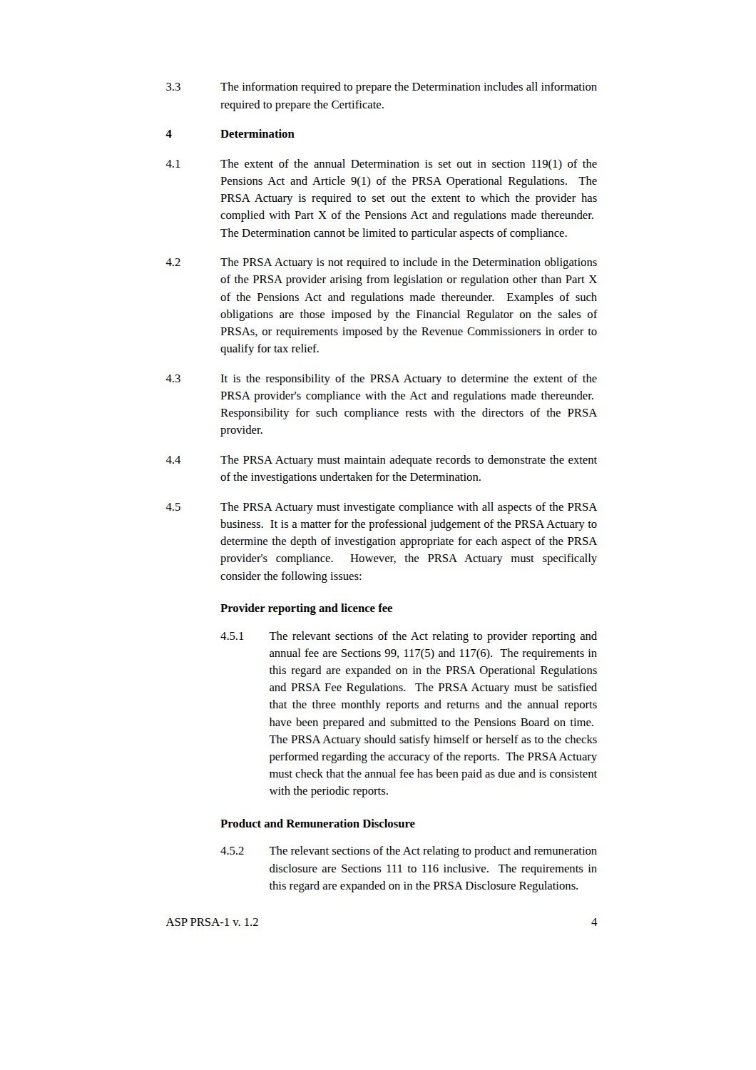3.3
The information required to prepare the Determination includes all information required to prepare the Certificate.
4
Determination
4.1
The extent of the annual Determination is set out in section 119(1) of the Pensions Act and Article 9(1) of the PRSA Operational Regulations. The PRSA Actuary is required to set out the extent to which the provider has complied with Part X of the Pensions Act and regulations made thereunder. The Determination cannot be limited to particular aspects of compliance.
4.2
The PRSA Actuary is not required to include in the Determination obligations of the PRSA provider arising from legislation or regulation other than Part X of the Pensions Act and regulations made thereunder. Examples of such obligations are those imposed by the Financial Regulator on the sales of PRSAs, or requirements imposed by the Revenue Commissioners in order to qualify for tax relief.
4.3
It is the responsibility of the PRSA Actuary to determine the extent of the PRSA provider's compliance with the Act and regulations made thereunder. Responsibility for such compliance rests with the directors of the PRSA provider.
4.4
The PRSA Actuary must maintain adequate records to demonstrate the extent of the investigations undertaken for the Determination.
4.5
The PRSA Actuary must investigate compliance with all aspects of the PRSA business. It is a matter for the professional judgement of the PRSA Actuary to determine the depth of investigation appropriate for each aspect of the PRSA provider's compliance. However, the PRSA Actuary must specifically consider the following issues:
Provider reporting and licence fee
4.5.1
The relevant sections of the Act relating to provider reporting and annual fee are Sections 99, 117(5) and 117(6). The requirements in this regard are expanded on in the PRSA Operational Regulations and PRSA Fee Regulations. The PRSA Actuary must be satisfied that the three monthly reports and returns and the annual reports have been prepared and submitted to the Pensions Board on time. The PRSA Actuary should satisfy himself or herself as to the checks performed regarding the accuracy of the reports. The PRSA Actuary must check that the annual fee has been paid as due and is consistent with the periodic reports.
Product and Remuneration Disclosure
4.5.2
The relevant sections of the Act relating to product and remuneration disclosure are Sections 111 to 116 inclusive. The requirements in this regard are expanded on in the PRSA Disclosure Regulations.
ASP PRSA-1 v. 1.2 4